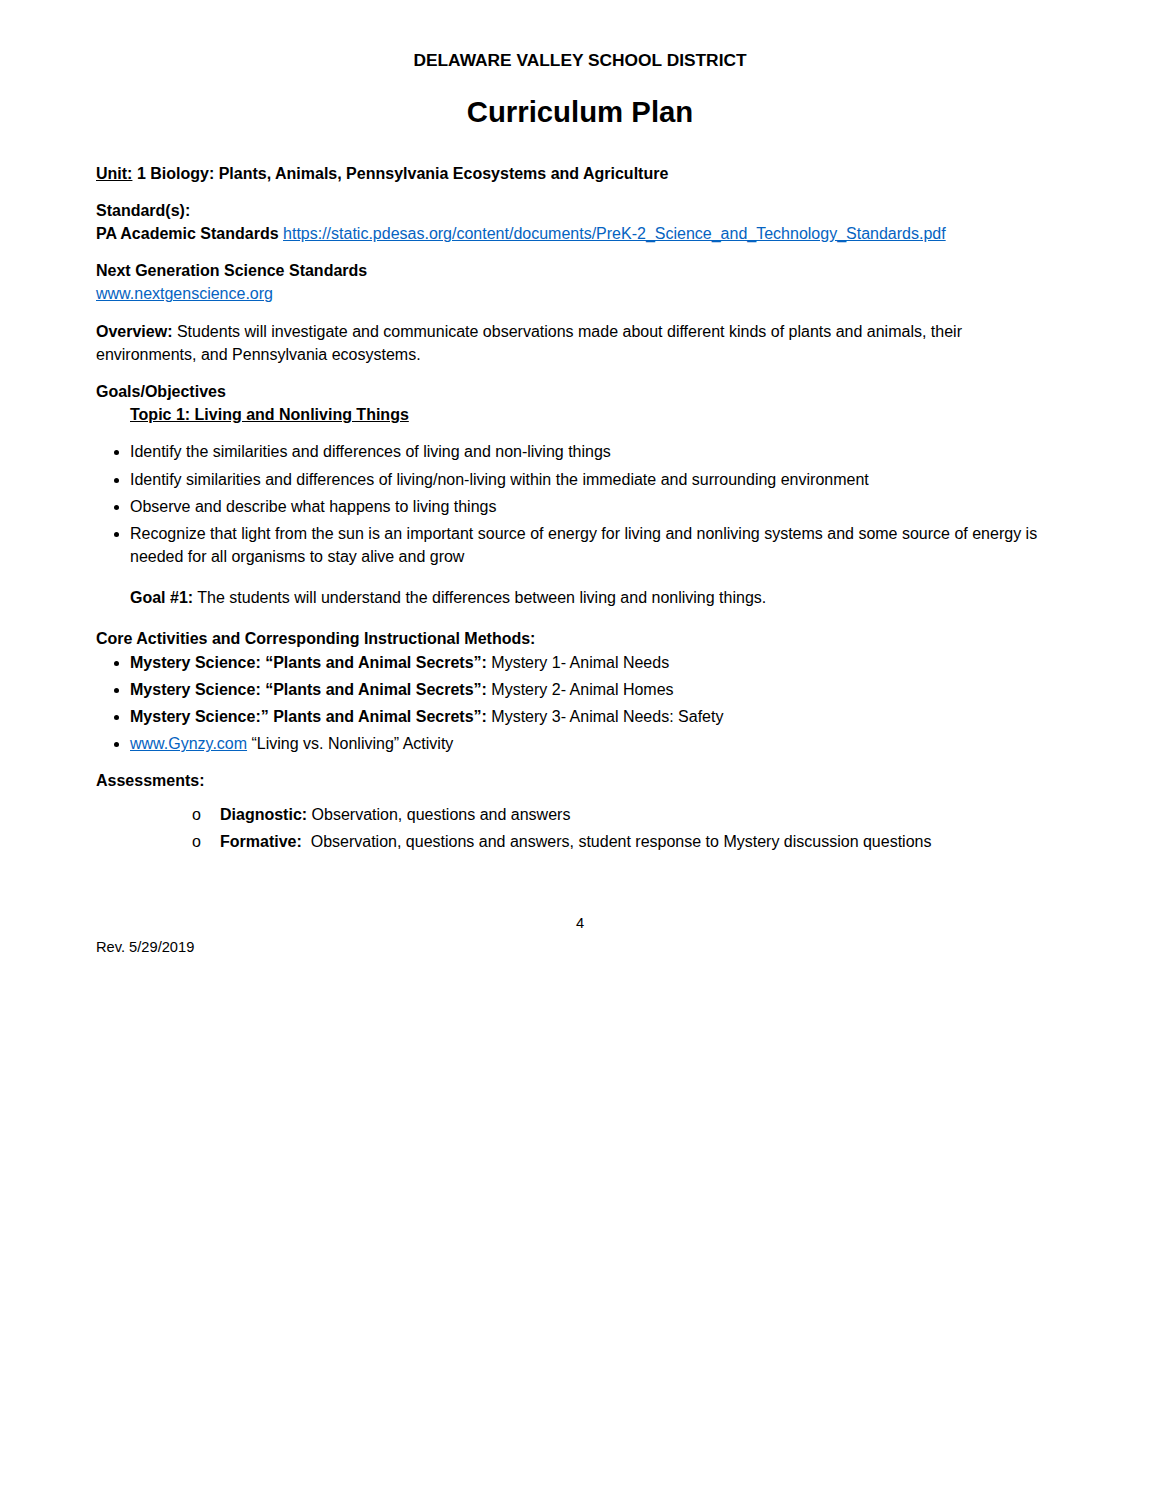DELAWARE VALLEY SCHOOL DISTRICT
Curriculum Plan
Unit: 1 Biology: Plants, Animals, Pennsylvania Ecosystems and Agriculture
Standard(s):
PA Academic Standards https://static.pdesas.org/content/documents/PreK-2_Science_and_Technology_Standards.pdf
Next Generation Science Standards
www.nextgenscience.org
Overview: Students will investigate and communicate observations made about different kinds of plants and animals, their environments, and Pennsylvania ecosystems.
Goals/Objectives
Topic 1: Living and Nonliving Things
Identify the similarities and differences of living and non-living things
Identify similarities and differences of living/non-living within the immediate and surrounding environment
Observe and describe what happens to living things
Recognize that light from the sun is an important source of energy for living and nonliving systems and some source of energy is needed for all organisms to stay alive and grow
Goal #1: The students will understand the differences between living and nonliving things.
Core Activities and Corresponding Instructional Methods:
Mystery Science: “Plants and Animal Secrets”: Mystery 1- Animal Needs
Mystery Science: “Plants and Animal Secrets”: Mystery 2- Animal Homes
Mystery Science:” Plants and Animal Secrets”: Mystery 3- Animal Needs: Safety
www.Gynzy.com “Living vs. Nonliving” Activity
Assessments:
o
Diagnostic: Observation, questions and answers
o
Formative: Observation, questions and answers, student response to Mystery discussion questions
4
Rev. 5/29/2019